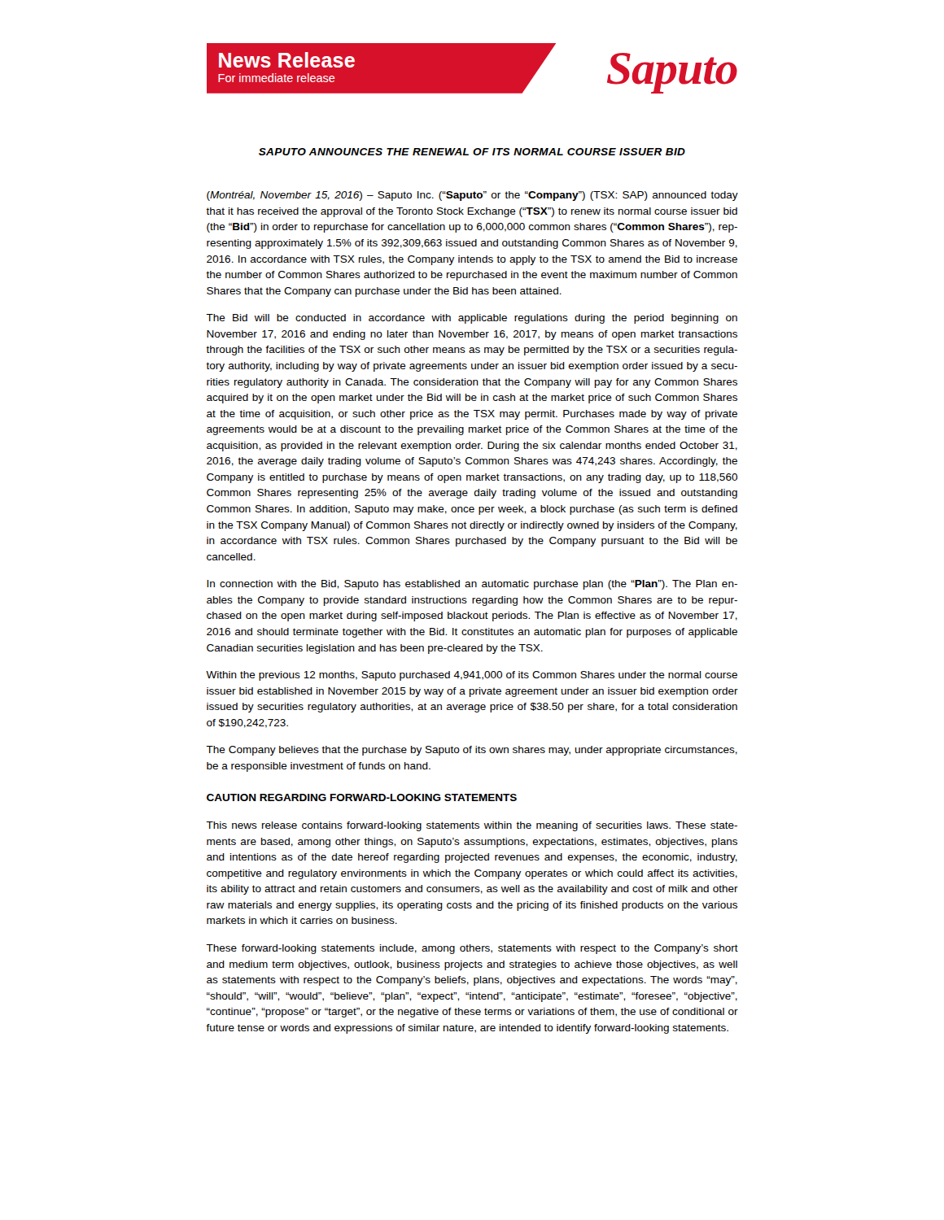News Release
For immediate release
Saputo
SAPUTO ANNOUNCES THE RENEWAL OF ITS NORMAL COURSE ISSUER BID
(Montréal, November 15, 2016) – Saputo Inc. (“Saputo” or the “Company”) (TSX: SAP) announced today that it has received the approval of the Toronto Stock Exchange (“TSX”) to renew its normal course issuer bid (the “Bid”) in order to repurchase for cancellation up to 6,000,000 common shares (“Common Shares”), representing approximately 1.5% of its 392,309,663 issued and outstanding Common Shares as of November 9, 2016. In accordance with TSX rules, the Company intends to apply to the TSX to amend the Bid to increase the number of Common Shares authorized to be repurchased in the event the maximum number of Common Shares that the Company can purchase under the Bid has been attained.
The Bid will be conducted in accordance with applicable regulations during the period beginning on November 17, 2016 and ending no later than November 16, 2017, by means of open market transactions through the facilities of the TSX or such other means as may be permitted by the TSX or a securities regulatory authority, including by way of private agreements under an issuer bid exemption order issued by a securities regulatory authority in Canada. The consideration that the Company will pay for any Common Shares acquired by it on the open market under the Bid will be in cash at the market price of such Common Shares at the time of acquisition, or such other price as the TSX may permit. Purchases made by way of private agreements would be at a discount to the prevailing market price of the Common Shares at the time of the acquisition, as provided in the relevant exemption order. During the six calendar months ended October 31, 2016, the average daily trading volume of Saputo’s Common Shares was 474,243 shares. Accordingly, the Company is entitled to purchase by means of open market transactions, on any trading day, up to 118,560 Common Shares representing 25% of the average daily trading volume of the issued and outstanding Common Shares. In addition, Saputo may make, once per week, a block purchase (as such term is defined in the TSX Company Manual) of Common Shares not directly or indirectly owned by insiders of the Company, in accordance with TSX rules. Common Shares purchased by the Company pursuant to the Bid will be cancelled.
In connection with the Bid, Saputo has established an automatic purchase plan (the “Plan”). The Plan enables the Company to provide standard instructions regarding how the Common Shares are to be repurchased on the open market during self-imposed blackout periods. The Plan is effective as of November 17, 2016 and should terminate together with the Bid. It constitutes an automatic plan for purposes of applicable Canadian securities legislation and has been pre-cleared by the TSX.
Within the previous 12 months, Saputo purchased 4,941,000 of its Common Shares under the normal course issuer bid established in November 2015 by way of a private agreement under an issuer bid exemption order issued by securities regulatory authorities, at an average price of $38.50 per share, for a total consideration of $190,242,723.
The Company believes that the purchase by Saputo of its own shares may, under appropriate circumstances, be a responsible investment of funds on hand.
CAUTION REGARDING FORWARD-LOOKING STATEMENTS
This news release contains forward-looking statements within the meaning of securities laws. These statements are based, among other things, on Saputo’s assumptions, expectations, estimates, objectives, plans and intentions as of the date hereof regarding projected revenues and expenses, the economic, industry, competitive and regulatory environments in which the Company operates or which could affect its activities, its ability to attract and retain customers and consumers, as well as the availability and cost of milk and other raw materials and energy supplies, its operating costs and the pricing of its finished products on the various markets in which it carries on business.
These forward-looking statements include, among others, statements with respect to the Company’s short and medium term objectives, outlook, business projects and strategies to achieve those objectives, as well as statements with respect to the Company’s beliefs, plans, objectives and expectations. The words “may”, “should”, “will”, “would”, “believe”, “plan”, “expect”, “intend”, “anticipate”, “estimate”, “foresee”, “objective”, “continue”, “propose” or “target”, or the negative of these terms or variations of them, the use of conditional or future tense or words and expressions of similar nature, are intended to identify forward-looking statements.